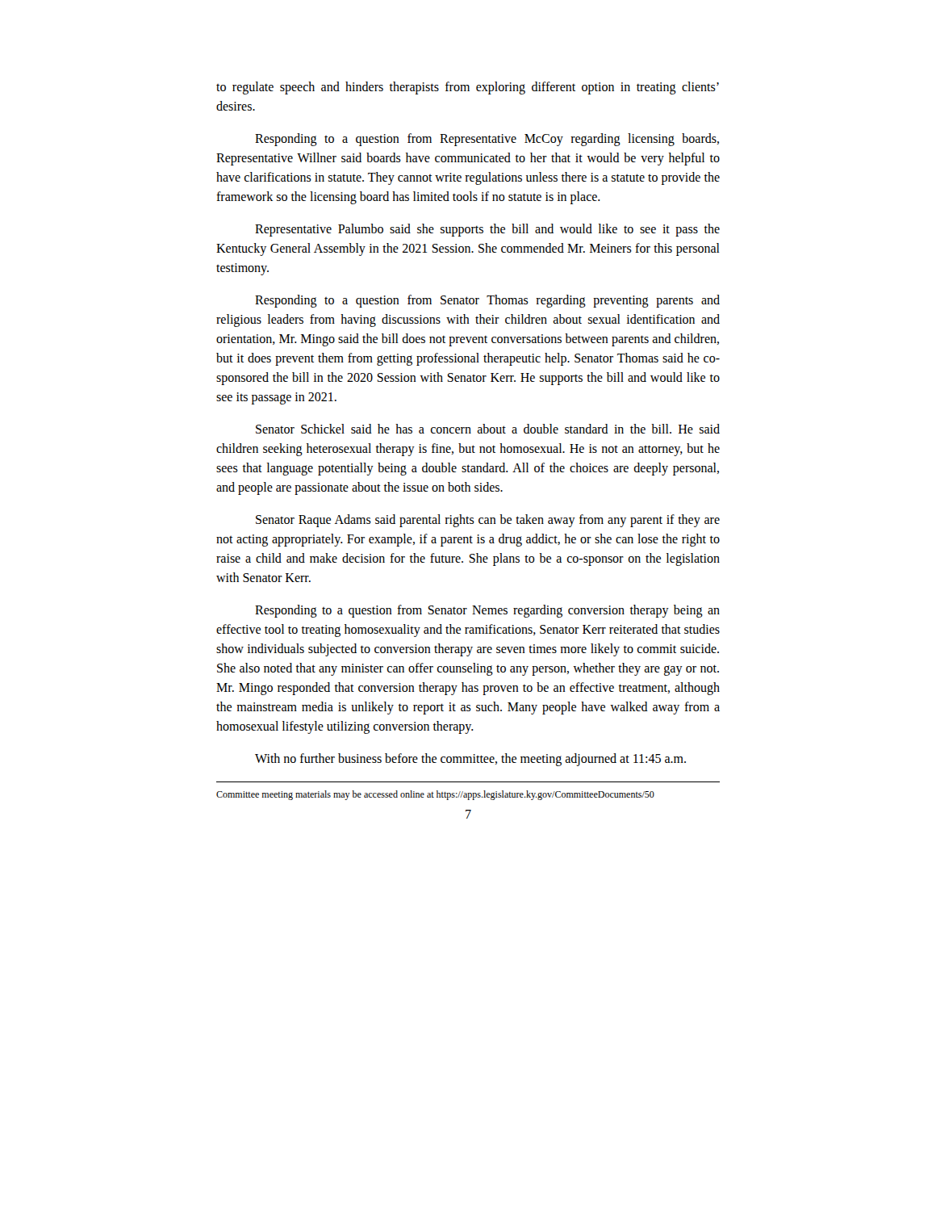to regulate speech and hinders therapists from exploring different option in treating clients’ desires.
Responding to a question from Representative McCoy regarding licensing boards, Representative Willner said boards have communicated to her that it would be very helpful to have clarifications in statute. They cannot write regulations unless there is a statute to provide the framework so the licensing board has limited tools if no statute is in place.
Representative Palumbo said she supports the bill and would like to see it pass the Kentucky General Assembly in the 2021 Session. She commended Mr. Meiners for this personal testimony.
Responding to a question from Senator Thomas regarding preventing parents and religious leaders from having discussions with their children about sexual identification and orientation, Mr. Mingo said the bill does not prevent conversations between parents and children, but it does prevent them from getting professional therapeutic help. Senator Thomas said he co-sponsored the bill in the 2020 Session with Senator Kerr. He supports the bill and would like to see its passage in 2021.
Senator Schickel said he has a concern about a double standard in the bill. He said children seeking heterosexual therapy is fine, but not homosexual. He is not an attorney, but he sees that language potentially being a double standard. All of the choices are deeply personal, and people are passionate about the issue on both sides.
Senator Raque Adams said parental rights can be taken away from any parent if they are not acting appropriately. For example, if a parent is a drug addict, he or she can lose the right to raise a child and make decision for the future. She plans to be a co-sponsor on the legislation with Senator Kerr.
Responding to a question from Senator Nemes regarding conversion therapy being an effective tool to treating homosexuality and the ramifications, Senator Kerr reiterated that studies show individuals subjected to conversion therapy are seven times more likely to commit suicide. She also noted that any minister can offer counseling to any person, whether they are gay or not. Mr. Mingo responded that conversion therapy has proven to be an effective treatment, although the mainstream media is unlikely to report it as such. Many people have walked away from a homosexual lifestyle utilizing conversion therapy.
With no further business before the committee, the meeting adjourned at 11:45 a.m.
Committee meeting materials may be accessed online at https://apps.legislature.ky.gov/CommitteeDocuments/50
7